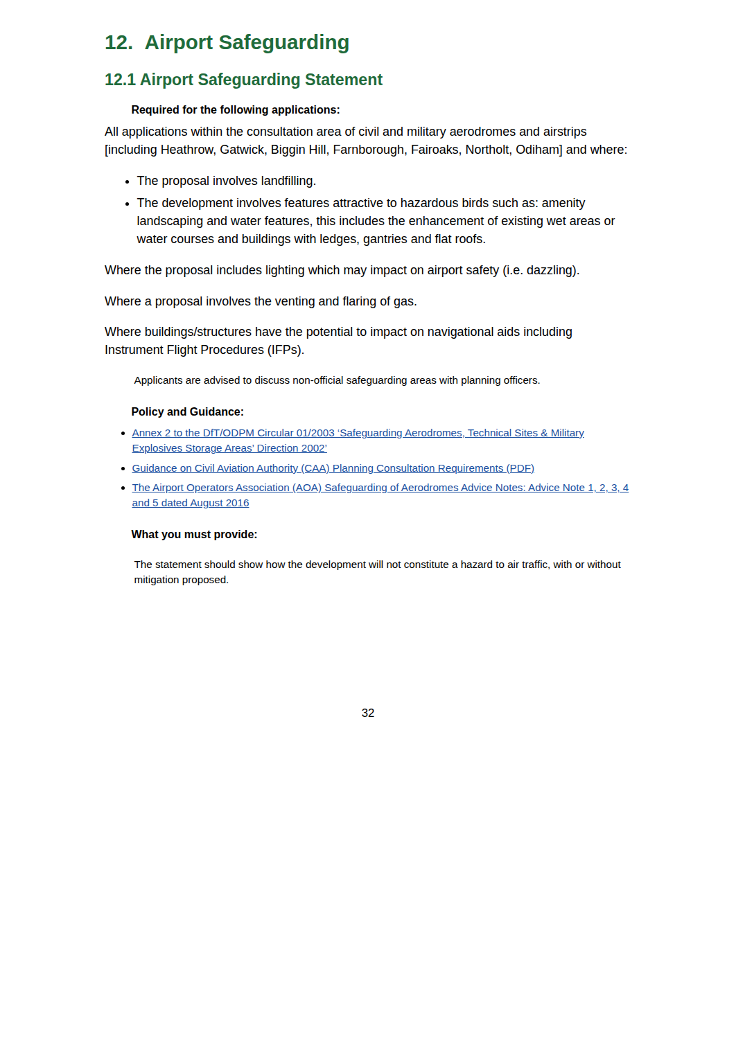12. Airport Safeguarding
12.1 Airport Safeguarding Statement
Required for the following applications:
All applications within the consultation area of civil and military aerodromes and airstrips [including Heathrow, Gatwick, Biggin Hill, Farnborough, Fairoaks, Northolt, Odiham] and where:
The proposal involves landfilling.
The development involves features attractive to hazardous birds such as: amenity landscaping and water features, this includes the enhancement of existing wet areas or water courses and buildings with ledges, gantries and flat roofs.
Where the proposal includes lighting which may impact on airport safety (i.e. dazzling).
Where a proposal involves the venting and flaring of gas.
Where buildings/structures have the potential to impact on navigational aids including Instrument Flight Procedures (IFPs).
Applicants are advised to discuss non-official safeguarding areas with planning officers.
Policy and Guidance:
Annex 2 to the DfT/ODPM Circular 01/2003 ‘Safeguarding Aerodromes, Technical Sites & Military Explosives Storage Areas’ Direction 2002’
Guidance on Civil Aviation Authority (CAA) Planning Consultation Requirements (PDF)
The Airport Operators Association (AOA) Safeguarding of Aerodromes Advice Notes: Advice Note 1, 2, 3, 4 and 5 dated August 2016
What you must provide:
The statement should show how the development will not constitute a hazard to air traffic, with or without mitigation proposed.
32